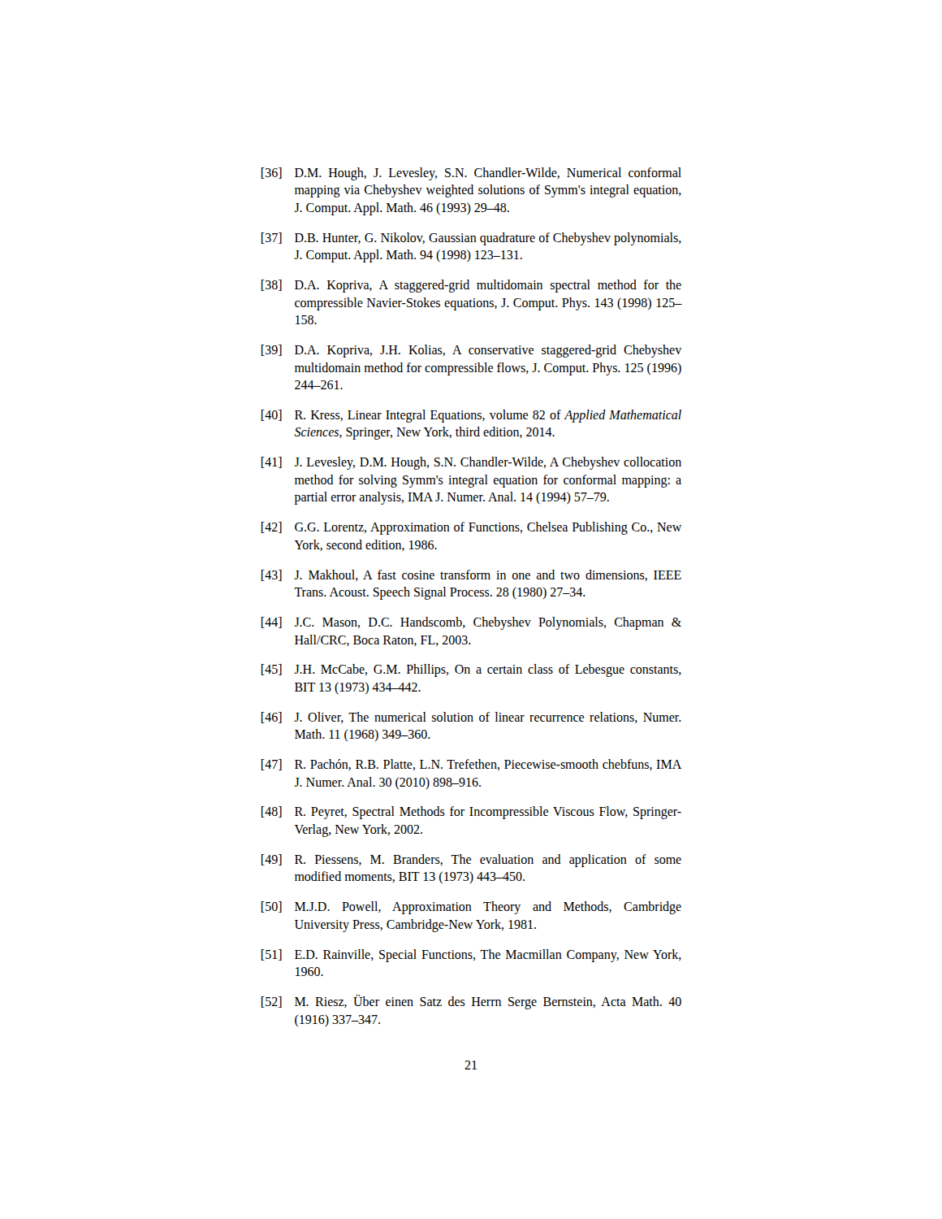[36] D.M. Hough, J. Levesley, S.N. Chandler-Wilde, Numerical conformal mapping via Chebyshev weighted solutions of Symm's integral equation, J. Comput. Appl. Math. 46 (1993) 29–48.
[37] D.B. Hunter, G. Nikolov, Gaussian quadrature of Chebyshev polynomials, J. Comput. Appl. Math. 94 (1998) 123–131.
[38] D.A. Kopriva, A staggered-grid multidomain spectral method for the compressible Navier-Stokes equations, J. Comput. Phys. 143 (1998) 125–158.
[39] D.A. Kopriva, J.H. Kolias, A conservative staggered-grid Chebyshev multidomain method for compressible flows, J. Comput. Phys. 125 (1996) 244–261.
[40] R. Kress, Linear Integral Equations, volume 82 of Applied Mathematical Sciences, Springer, New York, third edition, 2014.
[41] J. Levesley, D.M. Hough, S.N. Chandler-Wilde, A Chebyshev collocation method for solving Symm's integral equation for conformal mapping: a partial error analysis, IMA J. Numer. Anal. 14 (1994) 57–79.
[42] G.G. Lorentz, Approximation of Functions, Chelsea Publishing Co., New York, second edition, 1986.
[43] J. Makhoul, A fast cosine transform in one and two dimensions, IEEE Trans. Acoust. Speech Signal Process. 28 (1980) 27–34.
[44] J.C. Mason, D.C. Handscomb, Chebyshev Polynomials, Chapman & Hall/CRC, Boca Raton, FL, 2003.
[45] J.H. McCabe, G.M. Phillips, On a certain class of Lebesgue constants, BIT 13 (1973) 434–442.
[46] J. Oliver, The numerical solution of linear recurrence relations, Numer. Math. 11 (1968) 349–360.
[47] R. Pachón, R.B. Platte, L.N. Trefethen, Piecewise-smooth chebfuns, IMA J. Numer. Anal. 30 (2010) 898–916.
[48] R. Peyret, Spectral Methods for Incompressible Viscous Flow, Springer-Verlag, New York, 2002.
[49] R. Piessens, M. Branders, The evaluation and application of some modified moments, BIT 13 (1973) 443–450.
[50] M.J.D. Powell, Approximation Theory and Methods, Cambridge University Press, Cambridge-New York, 1981.
[51] E.D. Rainville, Special Functions, The Macmillan Company, New York, 1960.
[52] M. Riesz, Über einen Satz des Herrn Serge Bernstein, Acta Math. 40 (1916) 337–347.
21